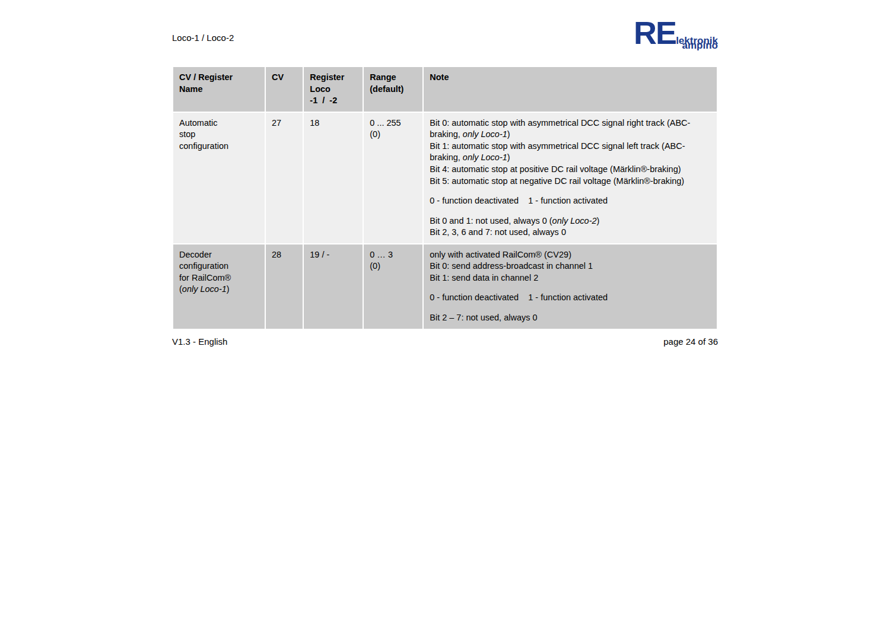Loco-1 / Loco-2
RElektronik ampino
| CV / Register Name | CV | Register Loco -1 / -2 | Range (default) | Note |
| --- | --- | --- | --- | --- |
| Automatic stop configuration | 27 | 18 | 0 ... 255 (0) | Bit 0: automatic stop with asymmetrical DCC signal right track (ABC-braking, only Loco-1 ) Bit 1: automatic stop with asymmetrical DCC signal left track (ABC-braking, only Loco-1 ) Bit 4: automatic stop at positive DC rail voltage (Märklin®-braking) Bit 5: automatic stop at negative DC rail voltage (Märklin®-braking) 0 - function deactivated 1 - function activated Bit 0 and 1: not used, always 0 ( only Loco-2 ) Bit 2, 3, 6 and 7: not used, always 0 |
| Decoder configuration for RailCom® ( only Loco-1 ) | 28 | 19 / - | 0 … 3 (0) | only with activated RailCom® (CV29) Bit 0: send address-broadcast in channel 1 Bit 1: send data in channel 2 0 - function deactivated 1 - function activated Bit 2 – 7: not used, always 0 |
V1.3 - English
page 24 of 36